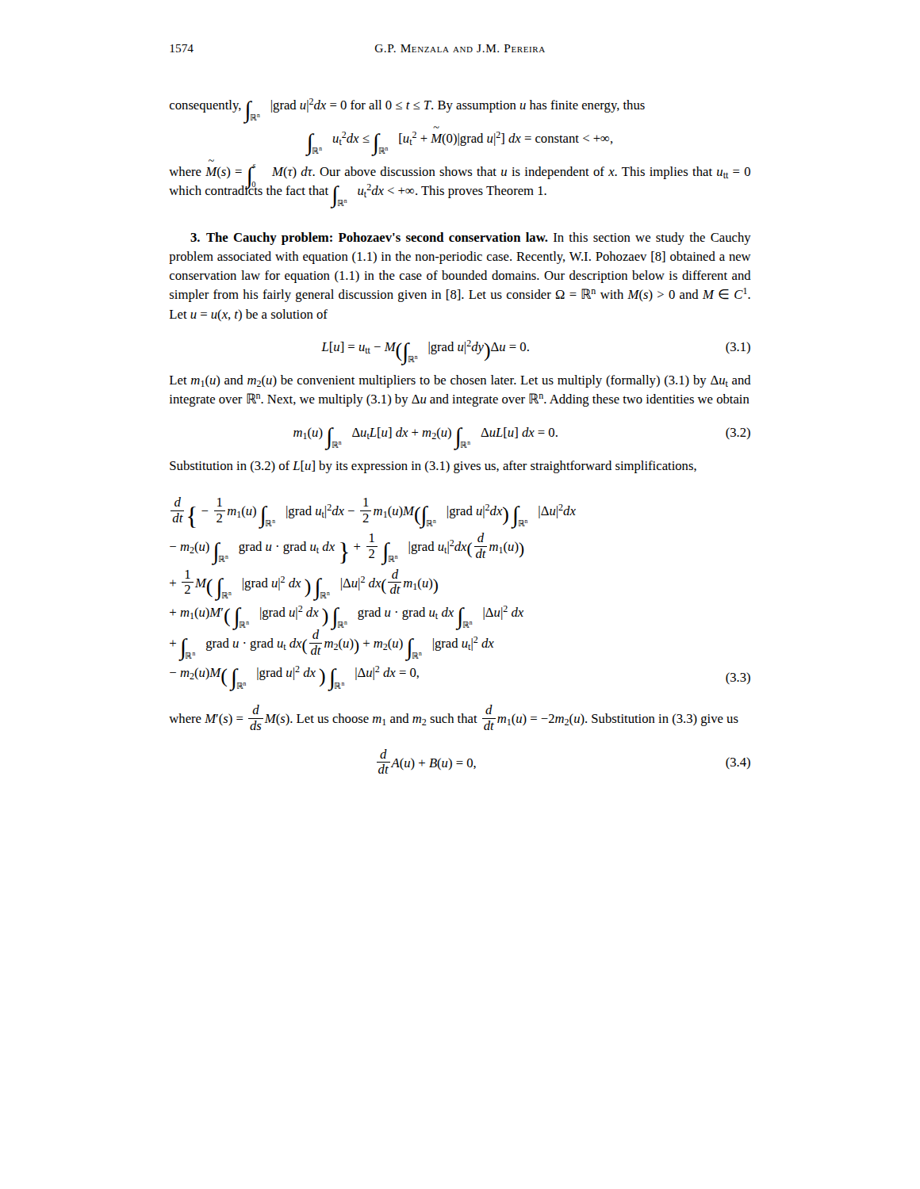1574 G.P. Menzala and J.M. Pereira 1574
consequently, ℝn∫ |grad u|2dx = 0 for all 0 ≤ t ≤ T. By assumption u has finite energy, thus
ℝn∫ ut2dx ≤ ℝn∫ [ut2 + ~M(0)|grad u|2] dx = constant < +∞,
where ~M(s) = s 0∫ M(τ) dτ. Our above discussion shows that u is independent of x. This implies that utt = 0 which contradicts the fact that ℝn∫ ut2dx < +∞. This proves Theorem 1.
3. The Cauchy problem: Pohozaev's second conservation law. In this section we study the Cauchy problem associated with equation (1.1) in the non-periodic case. Recently, W.I. Pohozaev [8] obtained a new conservation law for equation (1.1) in the case of bounded domains. Our description below is different and simpler from his fairly general discussion given in [8]. Let us consider Ω = ℝn with M(s) > 0 and M ∈ C1. Let u = u(x, t) be a solution of
L[u] = utt − M(ℝn∫ |grad u|2dy) Δu = 0.
(3.1)
Let m1(u) and m2(u) be convenient multipliers to be chosen later. Let us multiply (formally) (3.1) by Δut and integrate over ℝn. Next, we multiply (3.1) by Δu and integrate over ℝn. Adding these two identities we obtain
m1(u) ℝn∫ ΔutL[u] dx + m2(u) ℝn∫ ΔuL[u] dx = 0.
(3.2)
Substitution in (3.2) of L[u] by its expression in (3.1) gives us, after straightforward simplifications,
ddt{ − 12 m1(u) ℝn∫ |grad ut|2dx − 12 m1(u)M(ℝn∫ |grad u|2dx) ℝn∫ |Δu|2dx
− m2(u) ℝn∫ grad u · grad ut dx } + 12 ℝn∫ |grad ut|2dx(ddt m1(u))
+ 12 M( ℝn∫ |grad u|2 dx ) ℝn∫ |Δu|2 dx(ddt m1(u))
+ m1(u)M′( ℝn∫ |grad u|2 dx ) ℝn∫ grad u · grad ut dx ℝn∫ |Δu|2 dx
+ ℝn∫ grad u · grad ut dx(ddt m2(u)) + m2(u) ℝn∫ |grad ut|2 dx
− m2(u)M( ℝn∫ |grad u|2 dx ) ℝn∫ |Δu|2 dx = 0,
(3.3)
where M′(s) = dds M(s). Let us choose m1 and m2 such that ddt m1(u) = −2m2(u). Substitution in (3.3) give us
ddt A(u) + B(u) = 0,
(3.4)